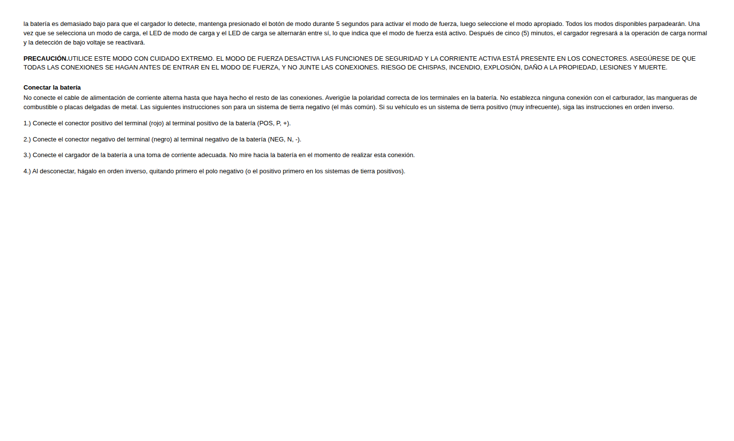la batería es demasiado bajo para que el cargador lo detecte, mantenga presionado el botón de modo durante 5 segundos para activar el modo de fuerza, luego seleccione el modo apropiado. Todos los modos disponibles parpadearán. Una vez que se selecciona un modo de carga, el LED de modo de carga y el LED de carga se alternarán entre sí, lo que indica que el modo de fuerza está activo. Después de cinco (5) minutos, el cargador regresará a la operación de carga normal y la detección de bajo voltaje se reactivará.
PRECAUCIÓN. UTILICE ESTE MODO CON CUIDADO EXTREMO. EL MODO DE FUERZA DESACTIVA LAS FUNCIONES DE SEGURIDAD Y LA CORRIENTE ACTIVA ESTÁ PRESENTE EN LOS CONECTORES. ASEGÚRESE DE QUE TODAS LAS CONEXIONES SE HAGAN ANTES DE ENTRAR EN EL MODO DE FUERZA, Y NO JUNTE LAS CONEXIONES. RIESGO DE CHISPAS, INCENDIO, EXPLOSIÓN, DAÑO A LA PROPIEDAD, LESIONES Y MUERTE.
Conectar la batería
No conecte el cable de alimentación de corriente alterna hasta que haya hecho el resto de las conexiones. Averigüe la polaridad correcta de los terminales en la batería. No establezca ninguna conexión con el carburador, las mangueras de combustible o placas delgadas de metal. Las siguientes instrucciones son para un sistema de tierra negativo (el más común). Si su vehículo es un sistema de tierra positivo (muy infrecuente), siga las instrucciones en orden inverso.
1.) Conecte el conector positivo del terminal (rojo) al terminal positivo de la batería (POS, P, +).
2.) Conecte el conector negativo del terminal (negro) al terminal negativo de la batería (NEG, N, -).
3.) Conecte el cargador de la batería a una toma de corriente adecuada. No mire hacia la batería en el momento de realizar esta conexión.
4.) Al desconectar, hágalo en orden inverso, quitando primero el polo negativo (o el positivo primero en los sistemas de tierra positivos).